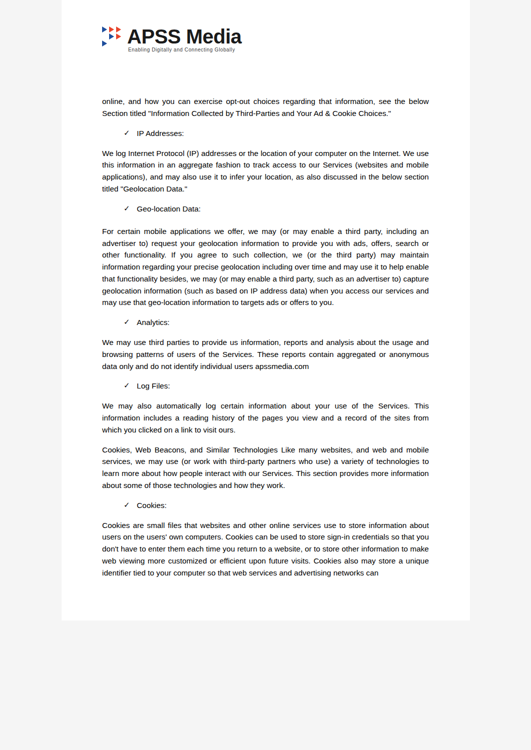APSS Media
Enabling Digitally and Connecting Globally
online, and how you can exercise opt-out choices regarding that information, see the below Section titled "Information Collected by Third-Parties and Your Ad & Cookie Choices."
IP Addresses:
We log Internet Protocol (IP) addresses or the location of your computer on the Internet. We use this information in an aggregate fashion to track access to our Services (websites and mobile applications), and may also use it to infer your location, as also discussed in the below section titled "Geolocation Data."
Geo-location Data:
For certain mobile applications we offer, we may (or may enable a third party, including an advertiser to) request your geolocation information to provide you with ads, offers, search or other functionality. If you agree to such collection, we (or the third party) may maintain information regarding your precise geolocation including over time and may use it to help enable that functionality besides, we may (or may enable a third party, such as an advertiser to) capture geolocation information (such as based on IP address data) when you access our services and may use that geo-location information to targets ads or offers to you.
Analytics:
We may use third parties to provide us information, reports and analysis about the usage and browsing patterns of users of the Services. These reports contain aggregated or anonymous data only and do not identify individual users apssmedia.com
Log Files:
We may also automatically log certain information about your use of the Services. This information includes a reading history of the pages you view and a record of the sites from which you clicked on a link to visit ours.
Cookies, Web Beacons, and Similar Technologies Like many websites, and web and mobile services, we may use (or work with third-party partners who use) a variety of technologies to learn more about how people interact with our Services. This section provides more information about some of those technologies and how they work.
Cookies:
Cookies are small files that websites and other online services use to store information about users on the users' own computers. Cookies can be used to store sign-in credentials so that you don't have to enter them each time you return to a website, or to store other information to make web viewing more customized or efficient upon future visits. Cookies also may store a unique identifier tied to your computer so that web services and advertising networks can